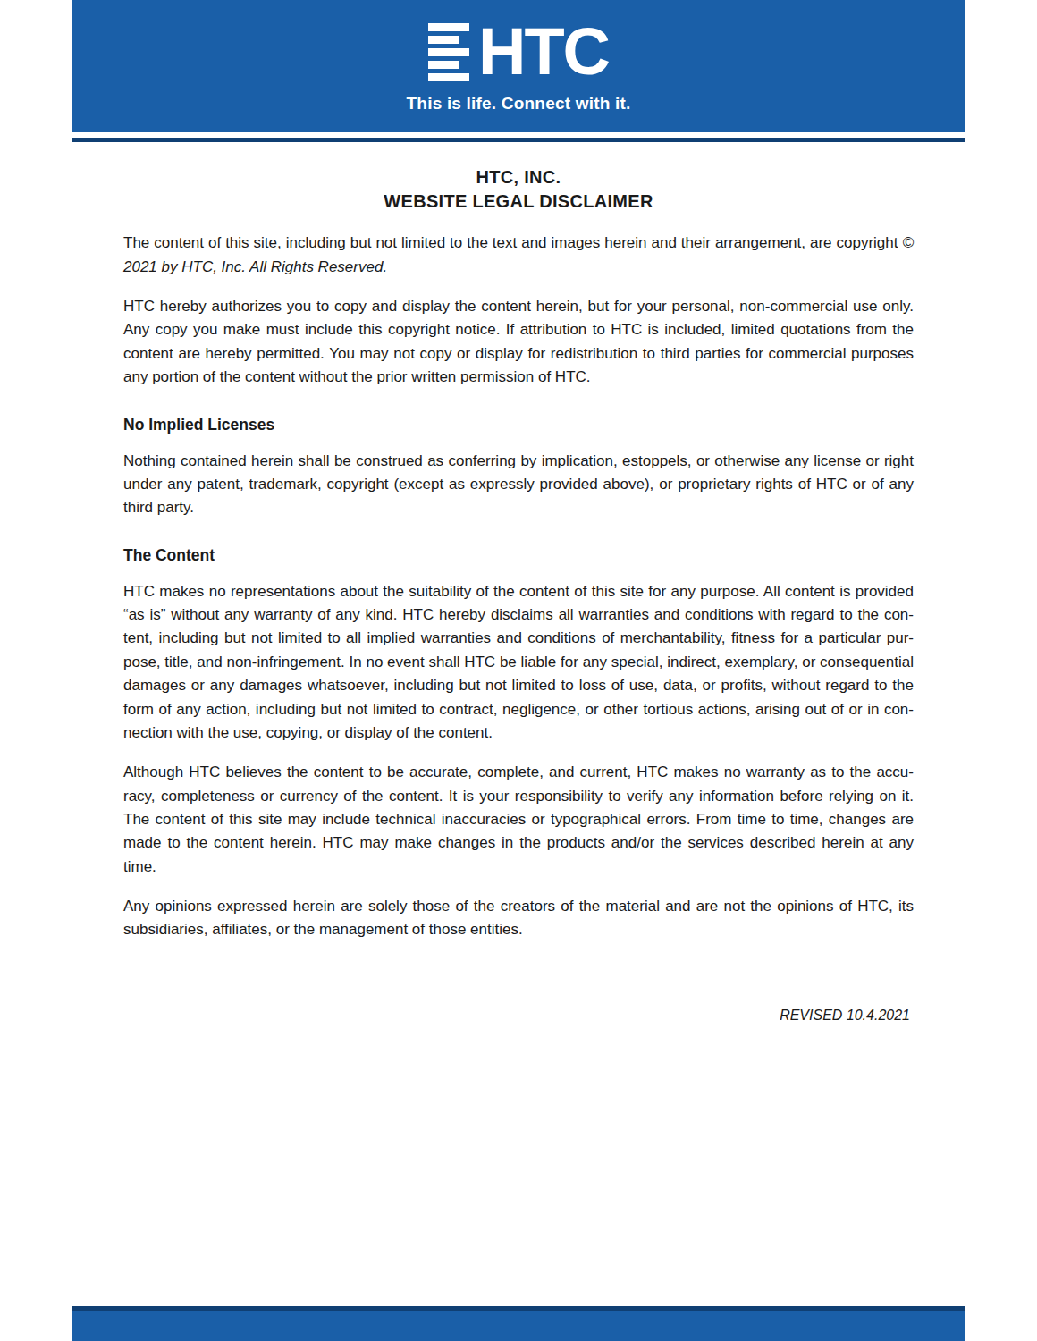HTC
This is life. Connect with it.
HTC, INC. WEBSITE LEGAL DISCLAIMER
The content of this site, including but not limited to the text and images herein and their arrangement, are copyright © 2021 by HTC, Inc. All Rights Reserved.
HTC hereby authorizes you to copy and display the content herein, but for your personal, non-commercial use only. Any copy you make must include this copyright notice. If attribution to HTC is included, limited quotations from the content are hereby permitted. You may not copy or display for redistribution to third parties for commercial purposes any portion of the content without the prior written permission of HTC.
No Implied Licenses
Nothing contained herein shall be construed as conferring by implication, estoppels, or otherwise any license or right under any patent, trademark, copyright (except as expressly provided above), or proprietary rights of HTC or of any third party.
The Content
HTC makes no representations about the suitability of the content of this site for any purpose. All content is provided “as is” without any warranty of any kind. HTC hereby disclaims all warranties and conditions with regard to the content, including but not limited to all implied warranties and conditions of merchantability, fitness for a particular purpose, title, and non-infringement. In no event shall HTC be liable for any special, indirect, exemplary, or consequential damages or any damages whatsoever, including but not limited to loss of use, data, or profits, without regard to the form of any action, including but not limited to contract, negligence, or other tortious actions, arising out of or in connection with the use, copying, or display of the content.
Although HTC believes the content to be accurate, complete, and current, HTC makes no warranty as to the accuracy, completeness or currency of the content. It is your responsibility to verify any information before relying on it. The content of this site may include technical inaccuracies or typographical errors. From time to time, changes are made to the content herein. HTC may make changes in the products and/or the services described herein at any time.
Any opinions expressed herein are solely those of the creators of the material and are not the opinions of HTC, its subsidiaries, affiliates, or the management of those entities.
REVISED 10.4.2021